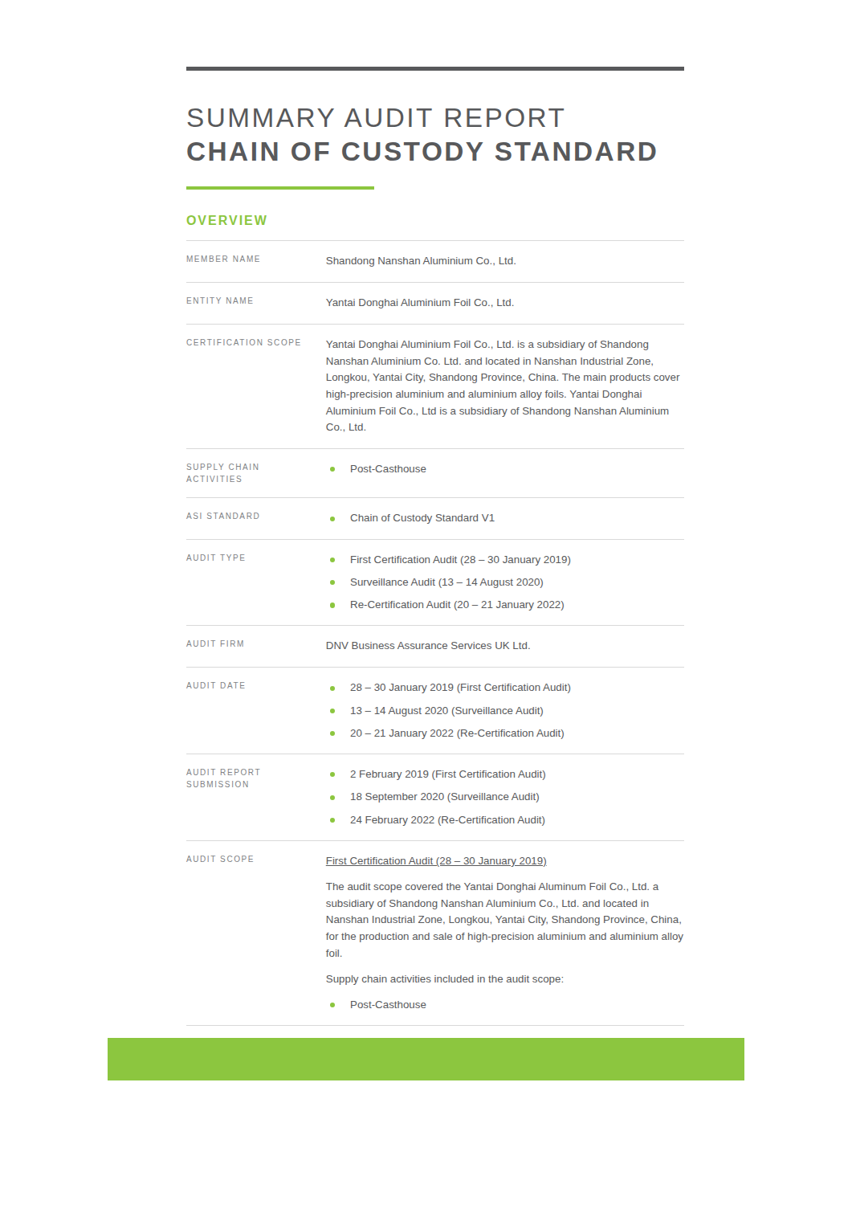SUMMARY AUDIT REPORTCHAIN OF CUSTODY STANDARD
OVERVIEW
| MEMBER NAME | Shandong Nanshan Aluminium Co., Ltd. |
| ENTITY NAME | Yantai Donghai Aluminium Foil Co., Ltd. |
| CERTIFICATION SCOPE | Yantai Donghai Aluminium Foil Co., Ltd. is a subsidiary of Shandong Nanshan Aluminium Co. Ltd. and located in Nanshan Industrial Zone, Longkou, Yantai City, Shandong Province, China. The main products cover high-precision aluminium and aluminium alloy foils. Yantai Donghai Aluminium Foil Co., Ltd is a subsidiary of Shandong Nanshan Aluminium Co., Ltd. |
| SUPPLY CHAIN ACTIVITIES | Post-Casthouse |
| ASI STANDARD | Chain of Custody Standard V1 |
| AUDIT TYPE | First Certification Audit (28 – 30 January 2019) Surveillance Audit (13 – 14 August 2020) Re-Certification Audit (20 – 21 January 2022) |
| AUDIT FIRM | DNV Business Assurance Services UK Ltd. |
| AUDIT DATE | 28 – 30 January 2019 (First Certification Audit) 13 – 14 August 2020 (Surveillance Audit) 20 – 21 January 2022 (Re-Certification Audit) |
| AUDIT REPORT SUBMISSION | 2 February 2019 (First Certification Audit) 18 September 2020 (Surveillance Audit) 24 February 2022 (Re-Certification Audit) |
| AUDIT SCOPE | First Certification Audit (28 – 30 January 2019) The audit scope covered the Yantai Donghai Aluminum Foil Co., Ltd. a subsidiary of Shandong Nanshan Aluminium Co., Ltd. and located in Nanshan Industrial Zone, Longkou, Yantai City, Shandong Province, China, for the production and sale of high-precision aluminium and aluminium alloy foil. Supply chain activities included in the audit scope: Post-Casthouse |